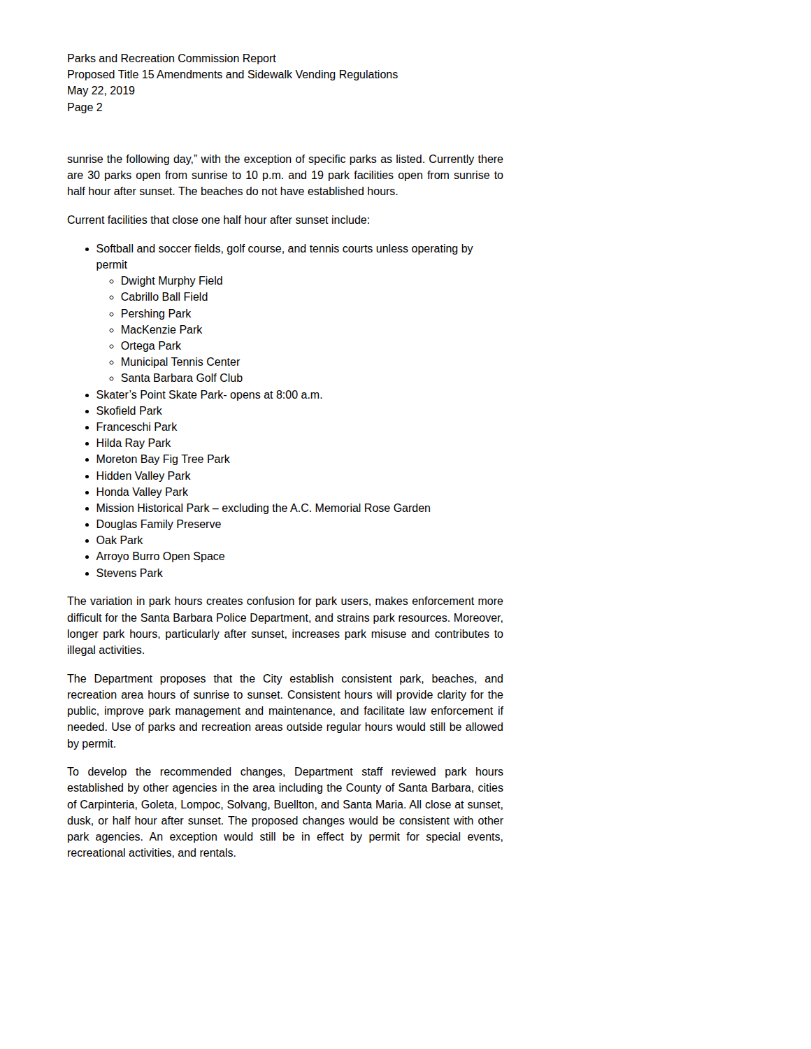Parks and Recreation Commission Report
Proposed Title 15 Amendments and Sidewalk Vending Regulations
May 22, 2019
Page 2
sunrise the following day,” with the exception of specific parks as listed. Currently there are 30 parks open from sunrise to 10 p.m. and 19 park facilities open from sunrise to half hour after sunset. The beaches do not have established hours.
Current facilities that close one half hour after sunset include:
Softball and soccer fields, golf course, and tennis courts unless operating by permit
Dwight Murphy Field
Cabrillo Ball Field
Pershing Park
MacKenzie Park
Ortega Park
Municipal Tennis Center
Santa Barbara Golf Club
Skater’s Point Skate Park- opens at 8:00 a.m.
Skofield Park
Franceschi Park
Hilda Ray Park
Moreton Bay Fig Tree Park
Hidden Valley Park
Honda Valley Park
Mission Historical Park – excluding the A.C. Memorial Rose Garden
Douglas Family Preserve
Oak Park
Arroyo Burro Open Space
Stevens Park
The variation in park hours creates confusion for park users, makes enforcement more difficult for the Santa Barbara Police Department, and strains park resources. Moreover, longer park hours, particularly after sunset, increases park misuse and contributes to illegal activities.
The Department proposes that the City establish consistent park, beaches, and recreation area hours of sunrise to sunset. Consistent hours will provide clarity for the public, improve park management and maintenance, and facilitate law enforcement if needed. Use of parks and recreation areas outside regular hours would still be allowed by permit.
To develop the recommended changes, Department staff reviewed park hours established by other agencies in the area including the County of Santa Barbara, cities of Carpinteria, Goleta, Lompoc, Solvang, Buellton, and Santa Maria. All close at sunset, dusk, or half hour after sunset. The proposed changes would be consistent with other park agencies. An exception would still be in effect by permit for special events, recreational activities, and rentals.